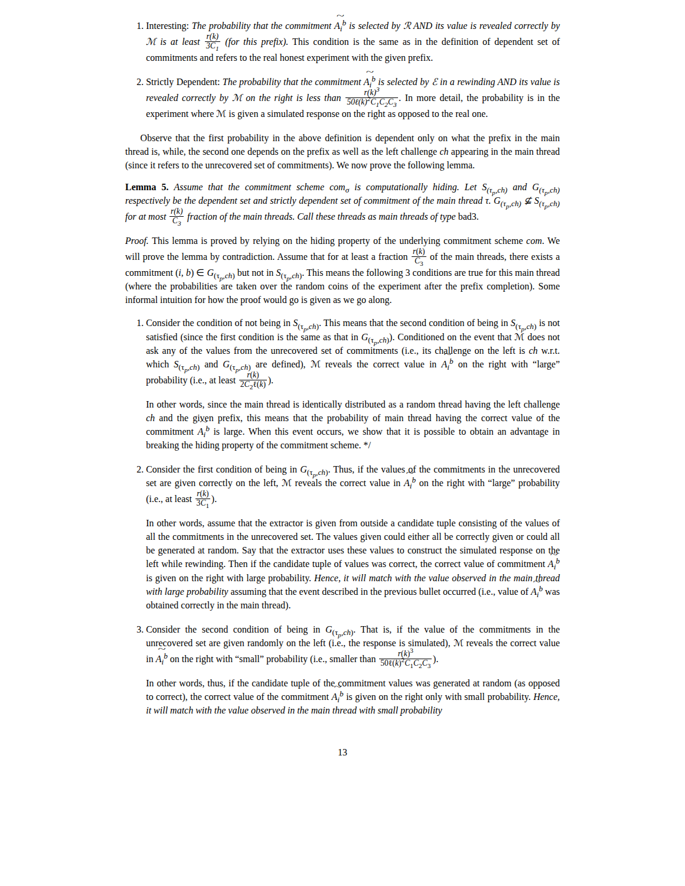Interesting: The probability that the commitment Aib is selected by ℛ AND its value is revealed correctly by ℳ is at least r(k) 3C1 (for this prefix). This condition is the same as in the definition of dependent set of commitments and refers to the real honest experiment with the given prefix.
Strictly Dependent: The probability that the commitment Aib is selected by ℰ in a rewinding AND its value is revealed correctly by ℳ on the right is less than r(k)350ℓ(k)2C1C2C3. In more detail, the probability is in the experiment where ℳ is given a simulated response on the right as opposed to the real one.
Observe that the first probability in the above definition is dependent only on what the prefix in the main thread is, while, the second one depends on the prefix as well as the left challenge ch appearing in the main thread (since it refers to the unrecovered set of commitments). We now prove the following lemma.
Lemma 5. Assume that the commitment scheme comσ is computationally hiding. Let S(τp,ch) and G(τp,ch) respectively be the dependent set and strictly dependent set of commitment of the main thread τ. G(τp,ch) ⊈ S(τp,ch) for at most r(k) C3 fraction of the main threads. Call these threads as main threads of type bad3.
Proof. This lemma is proved by relying on the hiding property of the underlying commitment scheme com. We will prove the lemma by contradiction. Assume that for at least a fraction r(k) C3 of the main threads, there exists a commitment (i, b) ∈ G(τp,ch) but not in S(τp,ch). This means the following 3 conditions are true for this main thread (where the probabilities are taken over the random coins of the experiment after the prefix completion). Some informal intuition for how the proof would go is given as we go along.
Consider the condition of not being in S(τp,ch). This means that the second condition of being in S(τp,ch) is not satisfied (since the first condition is the same as that in G(τp,ch)). Conditioned on the event that ℳ does not ask any of the values from the unrecovered set of commitments (i.e., its challenge on the left is ch w.r.t. which S(τp,ch) and G(τp,ch) are defined), ℳ reveals the correct value in Aib on the right with “large” probability (i.e., at least r(k) 2C2ℓ(k)).
In other words, since the main thread is identically distributed as a random thread having the left challenge ch and the given prefix, this means that the probability of main thread having the correct value of the commitment Aib is large. When this event occurs, we show that it is possible to obtain an advantage in breaking the hiding property of the commitment scheme. */
Consider the first condition of being in G(τp,ch). Thus, if the values of the commitments in the unrecovered set are given correctly on the left, ℳ reveals the correct value in Aib on the right with “large” probability (i.e., at least r(k) 3C1).
In other words, assume that the extractor is given from outside a candidate tuple consisting of the values of all the commitments in the unrecovered set. The values given could either all be correctly given or could all be generated at random. Say that the extractor uses these values to construct the simulated response on the left while rewinding. Then if the candidate tuple of values was correct, the correct value of commitment Aib is given on the right with large probability. Hence, it will match with the value observed in the main thread with large probability assuming that the event described in the previous bullet occurred (i.e., value of Aib was obtained correctly in the main thread).
Consider the second condition of being in G(τp,ch). That is, if the value of the commitments in the unrecovered set are given randomly on the left (i.e., the response is simulated), ℳ reveals the correct value in Aib on the right with “small” probability (i.e., smaller than r(k)350ℓ(k)2C1C2C3).
In other words, thus, if the candidate tuple of the commitment values was generated at random (as opposed to correct), the correct value of the commitment Aib is given on the right only with small probability. Hence, it will match with the value observed in the main thread with small probability
13